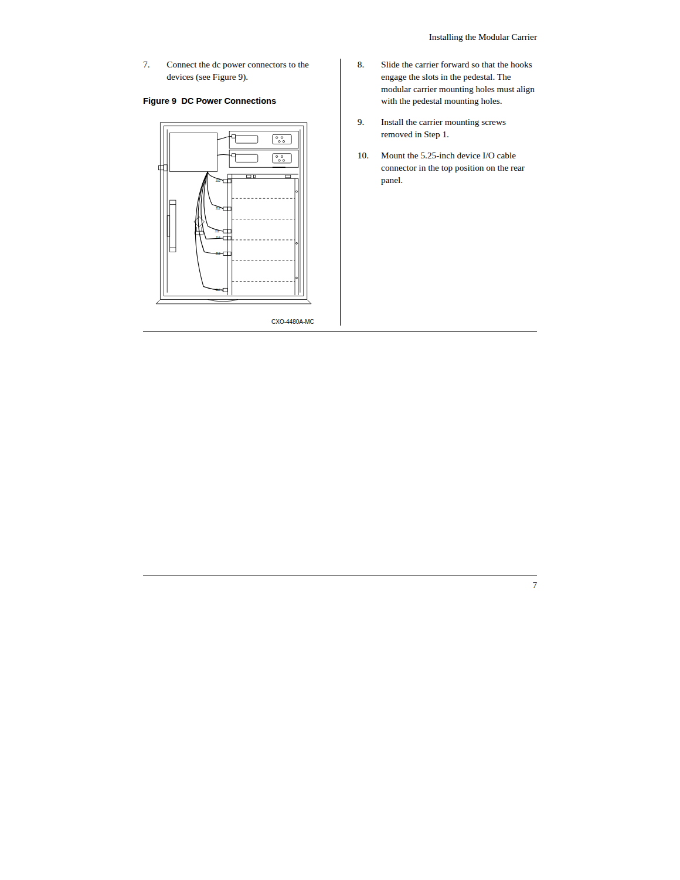Installing the Modular Carrier
7. Connect the dc power connectors to the devices (see Figure 9).
Figure 9 DC Power Connections
J10 J12 J11 J16 J13 J17
CXO-4480A-MC
8. Slide the carrier forward so that the hooks engage the slots in the pedestal. The modular carrier mounting holes must align with the pedestal mounting holes.
9. Install the carrier mounting screws removed in Step 1.
10. Mount the 5.25-inch device I/O cable connector in the top position on the rear panel.
7